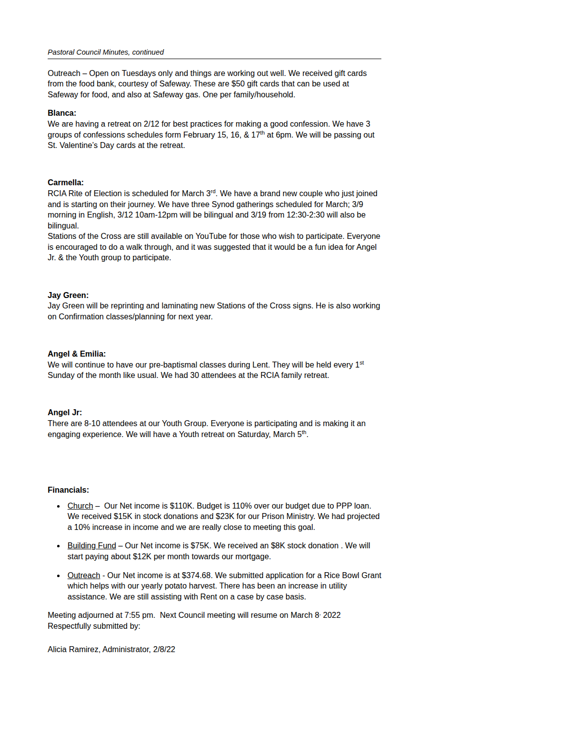Pastoral Council Minutes, continued
Outreach – Open on Tuesdays only and things are working out well. We received gift cards from the food bank, courtesy of Safeway. These are $50 gift cards that can be used at Safeway for food, and also at Safeway gas. One per family/household.
Blanca:
We are having a retreat on 2/12 for best practices for making a good confession. We have 3 groups of confessions schedules form February 15, 16, & 17th at 6pm. We will be passing out St. Valentine’s Day cards at the retreat.
Carmella:
RCIA Rite of Election is scheduled for March 3rd. We have a brand new couple who just joined and is starting on their journey. We have three Synod gatherings scheduled for March; 3/9 morning in English, 3/12 10am-12pm will be bilingual and 3/19 from 12:30-2:30 will also be bilingual.
Stations of the Cross are still available on YouTube for those who wish to participate. Everyone is encouraged to do a walk through, and it was suggested that it would be a fun idea for Angel Jr. & the Youth group to participate.
Jay Green:
Jay Green will be reprinting and laminating new Stations of the Cross signs. He is also working on Confirmation classes/planning for next year.
Angel & Emilia:
We will continue to have our pre-baptismal classes during Lent. They will be held every 1st Sunday of the month like usual. We had 30 attendees at the RCIA family retreat.
Angel Jr:
There are 8-10 attendees at our Youth Group. Everyone is participating and is making it an engaging experience. We will have a Youth retreat on Saturday, March 5th.
Financials:
Church – Our Net income is $110K. Budget is 110% over our budget due to PPP loan. We received $15K in stock donations and $23K for our Prison Ministry. We had projected a 10% increase in income and we are really close to meeting this goal.
Building Fund – Our Net income is $75K. We received an $8K stock donation . We will start paying about $12K per month towards our mortgage.
Outreach - Our Net income is at $374.68. We submitted application for a Rice Bowl Grant which helps with our yearly potato harvest. There has been an increase in utility assistance. We are still assisting with Rent on a case by case basis.
Meeting adjourned at 7:55 pm. Next Council meeting will resume on March 8, 2022
Respectfully submitted by:
Alicia Ramirez, Administrator, 2/8/22